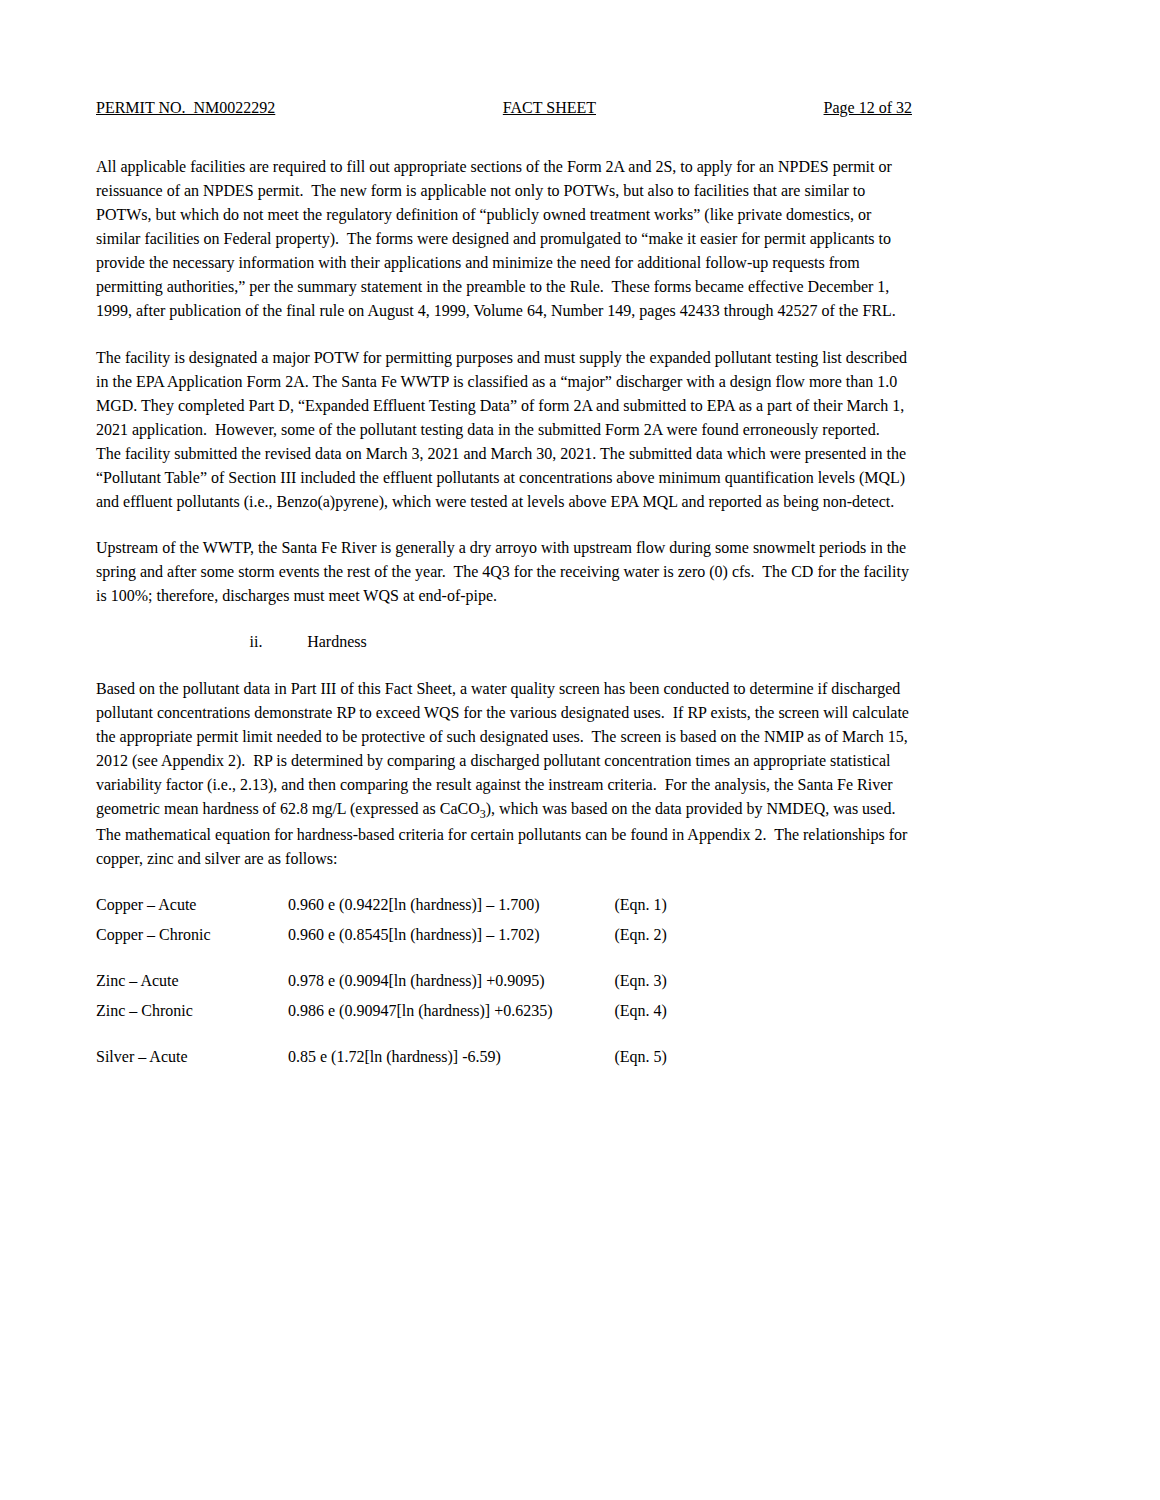PERMIT NO. NM0022292 FACT SHEET Page 12 of 32
All applicable facilities are required to fill out appropriate sections of the Form 2A and 2S, to apply for an NPDES permit or reissuance of an NPDES permit. The new form is applicable not only to POTWs, but also to facilities that are similar to POTWs, but which do not meet the regulatory definition of “publicly owned treatment works” (like private domestics, or similar facilities on Federal property). The forms were designed and promulgated to “make it easier for permit applicants to provide the necessary information with their applications and minimize the need for additional follow-up requests from permitting authorities,” per the summary statement in the preamble to the Rule. These forms became effective December 1, 1999, after publication of the final rule on August 4, 1999, Volume 64, Number 149, pages 42433 through 42527 of the FRL.
The facility is designated a major POTW for permitting purposes and must supply the expanded pollutant testing list described in the EPA Application Form 2A. The Santa Fe WWTP is classified as a “major” discharger with a design flow more than 1.0 MGD. They completed Part D, “Expanded Effluent Testing Data” of form 2A and submitted to EPA as a part of their March 1, 2021 application. However, some of the pollutant testing data in the submitted Form 2A were found erroneously reported. The facility submitted the revised data on March 3, 2021 and March 30, 2021. The submitted data which were presented in the “Pollutant Table” of Section III included the effluent pollutants at concentrations above minimum quantification levels (MQL) and effluent pollutants (i.e., Benzo(a)pyrene), which were tested at levels above EPA MQL and reported as being non-detect.
Upstream of the WWTP, the Santa Fe River is generally a dry arroyo with upstream flow during some snowmelt periods in the spring and after some storm events the rest of the year. The 4Q3 for the receiving water is zero (0) cfs. The CD for the facility is 100%; therefore, discharges must meet WQS at end-of-pipe.
ii. Hardness
Based on the pollutant data in Part III of this Fact Sheet, a water quality screen has been conducted to determine if discharged pollutant concentrations demonstrate RP to exceed WQS for the various designated uses. If RP exists, the screen will calculate the appropriate permit limit needed to be protective of such designated uses. The screen is based on the NMIP as of March 15, 2012 (see Appendix 2). RP is determined by comparing a discharged pollutant concentration times an appropriate statistical variability factor (i.e., 2.13), and then comparing the result against the instream criteria. For the analysis, the Santa Fe River geometric mean hardness of 62.8 mg/L (expressed as CaCO3), which was based on the data provided by NMDEQ, was used. The mathematical equation for hardness-based criteria for certain pollutants can be found in Appendix 2. The relationships for copper, zinc and silver are as follows:
| Copper – Acute | 0.960 e (0.9422[ln (hardness)] – 1.700) | (Eqn. 1) |
| Copper – Chronic | 0.960 e (0.8545[ln (hardness)] – 1.702) | (Eqn. 2) |
| Zinc – Acute | 0.978 e (0.9094[ln (hardness)] +0.9095) | (Eqn. 3) |
| Zinc – Chronic | 0.986 e (0.90947[ln (hardness)] +0.6235) | (Eqn. 4) |
| Silver – Acute | 0.85 e (1.72[ln (hardness)] -6.59) | (Eqn. 5) |